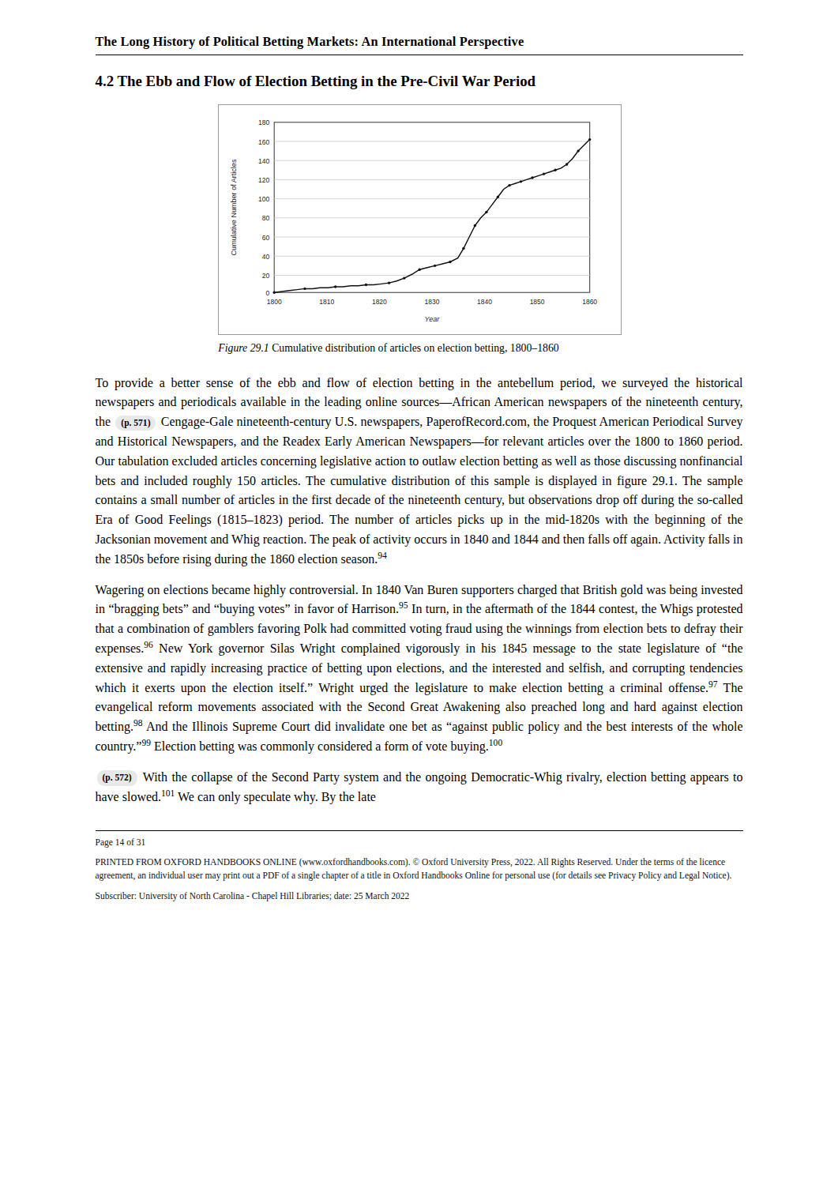The Long History of Political Betting Markets: An International Perspective
4.2 The Ebb and Flow of Election Betting in the Pre-Civil War Period
180 160 140 120 100 80 60 40 20 0 1800 1810 1820 1830 1840 1850 1860 Year Cumulative Number of Articles
Figure 29.1 Cumulative distribution of articles on election betting, 1800–1860
To provide a better sense of the ebb and flow of election betting in the antebellum period, we surveyed the historical newspapers and periodicals available in the leading online sources—African American newspapers of the nineteenth century, the (p. 571) Cengage-Gale nineteenth-century U.S. newspapers, PaperofRecord.com, the Proquest American Periodical Survey and Historical Newspapers, and the Readex Early American Newspapers—for relevant articles over the 1800 to 1860 period. Our tabulation excluded articles concerning legislative action to outlaw election betting as well as those discussing nonfinancial bets and included roughly 150 articles. The cumulative distribution of this sample is displayed in figure 29.1. The sample contains a small number of articles in the first decade of the nineteenth century, but observations drop off during the so-called Era of Good Feelings (1815–1823) period. The number of articles picks up in the mid-1820s with the beginning of the Jacksonian movement and Whig reaction. The peak of activity occurs in 1840 and 1844 and then falls off again. Activity falls in the 1850s before rising during the 1860 election season.94
Wagering on elections became highly controversial. In 1840 Van Buren supporters charged that British gold was being invested in “bragging bets” and “buying votes” in favor of Harrison.95 In turn, in the aftermath of the 1844 contest, the Whigs protested that a combination of gamblers favoring Polk had committed voting fraud using the winnings from election bets to defray their expenses.96 New York governor Silas Wright complained vigorously in his 1845 message to the state legislature of “the extensive and rapidly increasing practice of betting upon elections, and the interested and selfish, and corrupting tendencies which it exerts upon the election itself.” Wright urged the legislature to make election betting a criminal offense.97 The evangelical reform movements associated with the Second Great Awakening also preached long and hard against election betting.98 And the Illinois Supreme Court did invalidate one bet as “against public policy and the best interests of the whole country.”99 Election betting was commonly considered a form of vote buying.100
(p. 572) With the collapse of the Second Party system and the ongoing Democratic-Whig rivalry, election betting appears to have slowed.101 We can only speculate why. By the late
Page 14 of 31
PRINTED FROM OXFORD HANDBOOKS ONLINE (www.oxfordhandbooks.com). © Oxford University Press, 2022. All Rights Reserved. Under the terms of the licence agreement, an individual user may print out a PDF of a single chapter of a title in Oxford Handbooks Online for personal use (for details see Privacy Policy and Legal Notice).
Subscriber: University of North Carolina - Chapel Hill Libraries; date: 25 March 2022